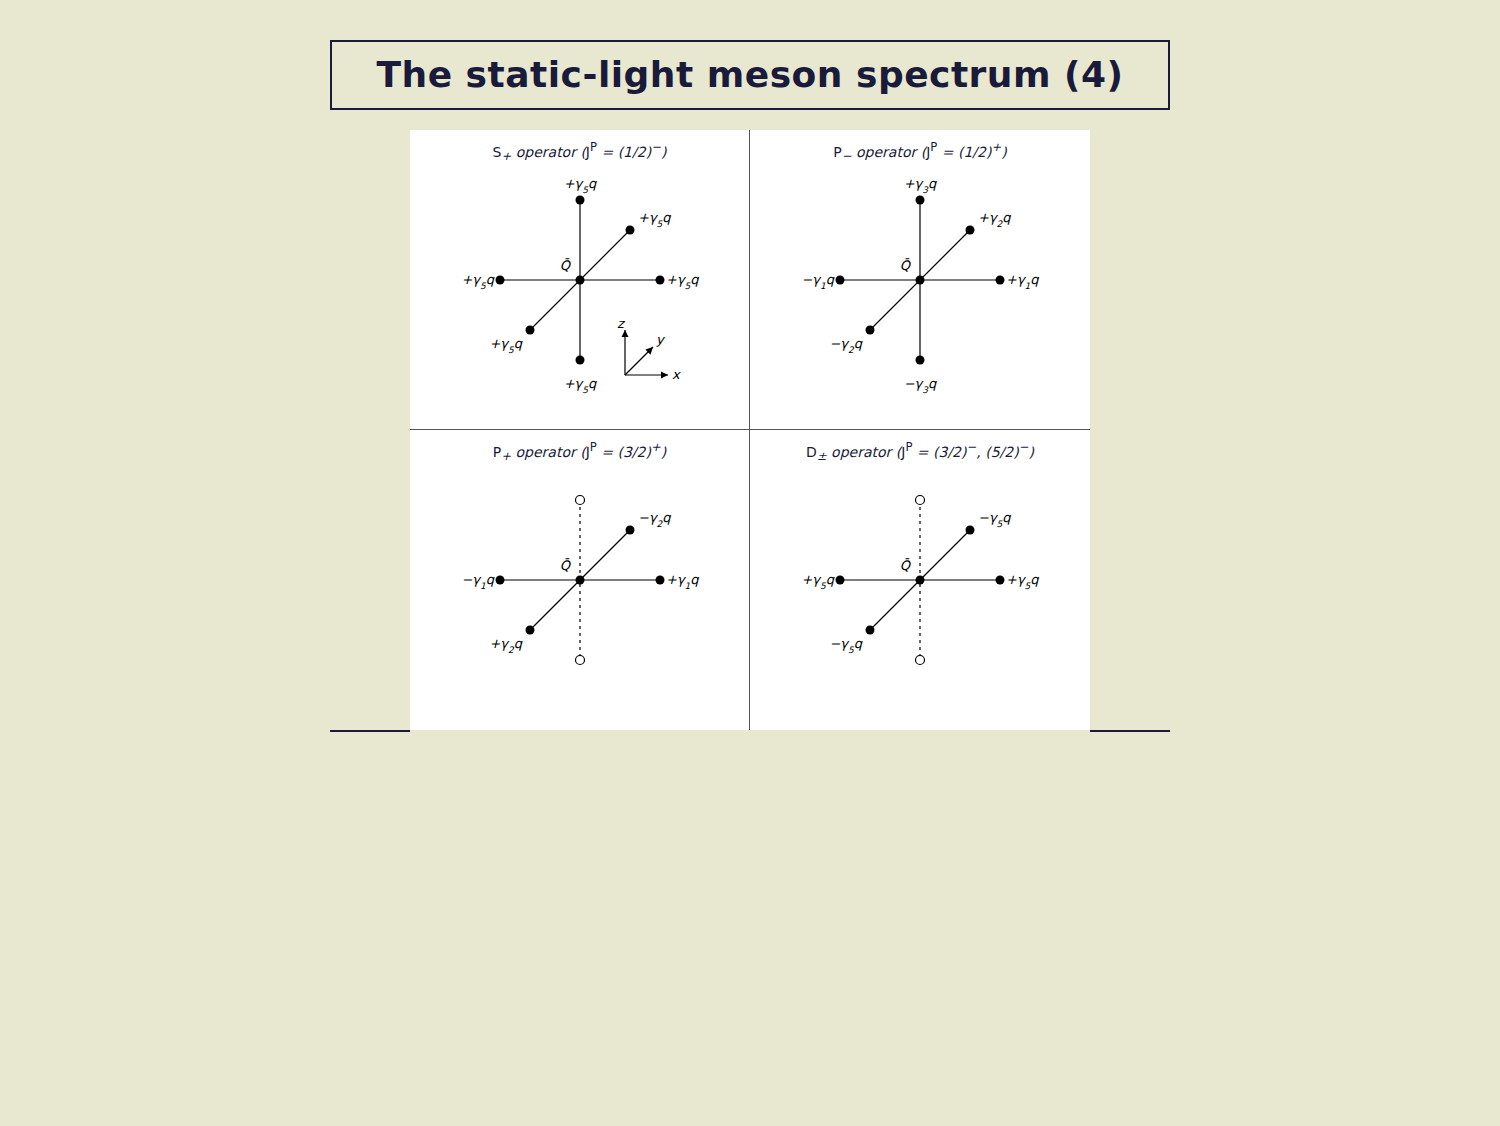The static-light meson spectrum (4)
S+ operator (JP = (1/2)−)
+γ5q +γ5q +γ5q +γ5q +γ5q +γ5q Q̄ z x y
P− operator (JP = (1/2)+)
+γ3q −γ3q −γ1q +γ1q +γ2q −γ2q Q̄
P+ operator (JP = (3/2)+)
−γ1q +γ1q −γ2q +γ2q Q̄
D± operator (JP = (3/2)−, (5/2)−)
+γ5q +γ5q −γ5q −γ5q Q̄